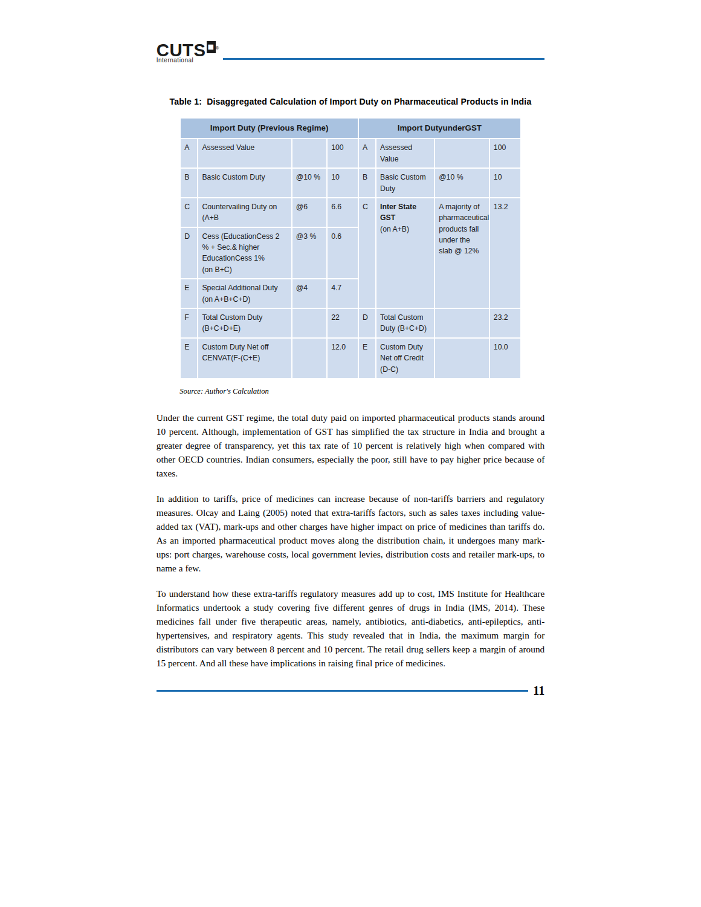CUTS■®
International
Table 1: Disaggregated Calculation of Import Duty on Pharmaceutical Products in India
| Import Duty (Previous Regime) | Import DutyunderGST |
| --- | --- |
| A | Assessed Value | | 100 | A | Assessed Value | | 100 |
| B | Basic Custom Duty | @10 % | 10 | B | Basic Custom Duty | @10 % | 10 |
| C | Countervailing Duty on (A+B | @6 | 6.6 | C | Inter State GST (on A+B) | A majority of pharmaceutical products fall under the slab @ 12% | 13.2 |
| D | Cess (EducationCess 2 % + Sec.& higher EducationCess 1% (on B+C) | @3 % | 0.6 |
| E | Special Additional Duty (on A+B+C+D) | @4 | 4.7 |
| F | Total Custom Duty (B+C+D+E) | | 22 | D | Total Custom Duty (B+C+D) | | 23.2 |
| E | Custom Duty Net off CENVAT(F-(C+E) | | 12.0 | E | Custom Duty Net off Credit (D-C) | | 10.0 |
Source: Author's Calculation
Under the current GST regime, the total duty paid on imported pharmaceutical products stands around 10 percent. Although, implementation of GST has simplified the tax structure in India and brought a greater degree of transparency, yet this tax rate of 10 percent is relatively high when compared with other OECD countries. Indian consumers, especially the poor, still have to pay higher price because of taxes.
In addition to tariffs, price of medicines can increase because of non-tariffs barriers and regulatory measures. Olcay and Laing (2005) noted that extra-tariffs factors, such as sales taxes including value-added tax (VAT), mark-ups and other charges have higher impact on price of medicines than tariffs do. As an imported pharmaceutical product moves along the distribution chain, it undergoes many mark-ups: port charges, warehouse costs, local government levies, distribution costs and retailer mark-ups, to name a few.
To understand how these extra-tariffs regulatory measures add up to cost, IMS Institute for Healthcare Informatics undertook a study covering five different genres of drugs in India (IMS, 2014). These medicines fall under five therapeutic areas, namely, antibiotics, anti-diabetics, anti-epileptics, anti-hypertensives, and respiratory agents. This study revealed that in India, the maximum margin for distributors can vary between 8 percent and 10 percent. The retail drug sellers keep a margin of around 15 percent. And all these have implications in raising final price of medicines.
11